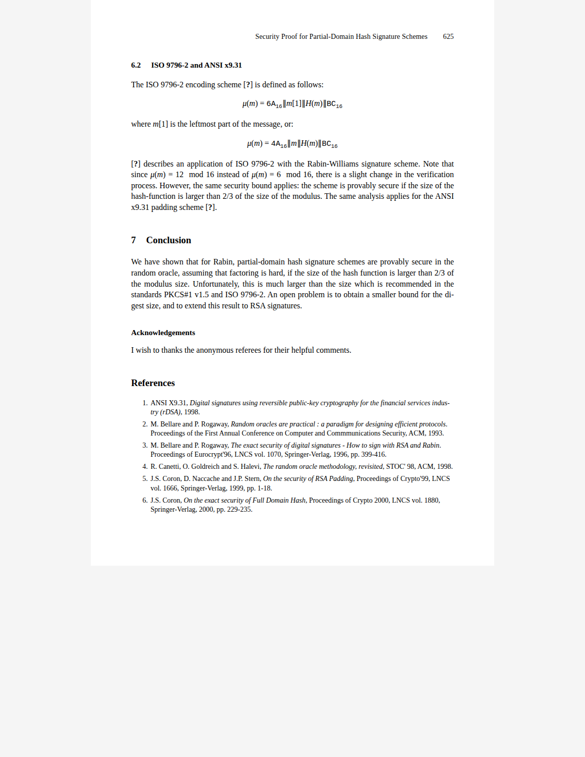Security Proof for Partial-Domain Hash Signature Schemes625
6.2 ISO 9796-2 and ANSI x9.31
The ISO 9796-2 encoding scheme [?] is defined as follows:
μ(m) = 6A16∥m[1]∥H(m)∥BC16
where m[1] is the leftmost part of the message, or:
μ(m) = 4A16∥m∥H(m)∥BC16
[?] describes an application of ISO 9796-2 with the Rabin-Williams signature scheme. Note that since μ(m) = 12 mod 16 instead of μ(m) = 6 mod 16, there is a slight change in the verification process. However, the same security bound applies: the scheme is provably secure if the size of the hash-function is larger than 2/3 of the size of the modulus. The same analysis applies for the ANSI x9.31 padding scheme [?].
7 Conclusion
We have shown that for Rabin, partial-domain hash signature schemes are provably secure in the random oracle, assuming that factoring is hard, if the size of the hash function is larger than 2/3 of the modulus size. Unfortunately, this is much larger than the size which is recommended in the standards PKCS#1 v1.5 and ISO 9796-2. An open problem is to obtain a smaller bound for the digest size, and to extend this result to RSA signatures.
Acknowledgements
I wish to thanks the anonymous referees for their helpful comments.
References
ANSI X9.31, Digital signatures using reversible public-key cryptography for the financial services industry (rDSA), 1998.
M. Bellare and P. Rogaway, Random oracles are practical : a paradigm for designing efficient protocols. Proceedings of the First Annual Conference on Computer and Commmunications Security, ACM, 1993.
M. Bellare and P. Rogaway, The exact security of digital signatures - How to sign with RSA and Rabin. Proceedings of Eurocrypt'96, LNCS vol. 1070, Springer-Verlag, 1996, pp. 399-416.
R. Canetti, O. Goldreich and S. Halevi, The random oracle methodology, revisited, STOC' 98, ACM, 1998.
J.S. Coron, D. Naccache and J.P. Stern, On the security of RSA Padding, Proceedings of Crypto'99, LNCS vol. 1666, Springer-Verlag, 1999, pp. 1-18.
J.S. Coron, On the exact security of Full Domain Hash, Proceedings of Crypto 2000, LNCS vol. 1880, Springer-Verlag, 2000, pp. 229-235.